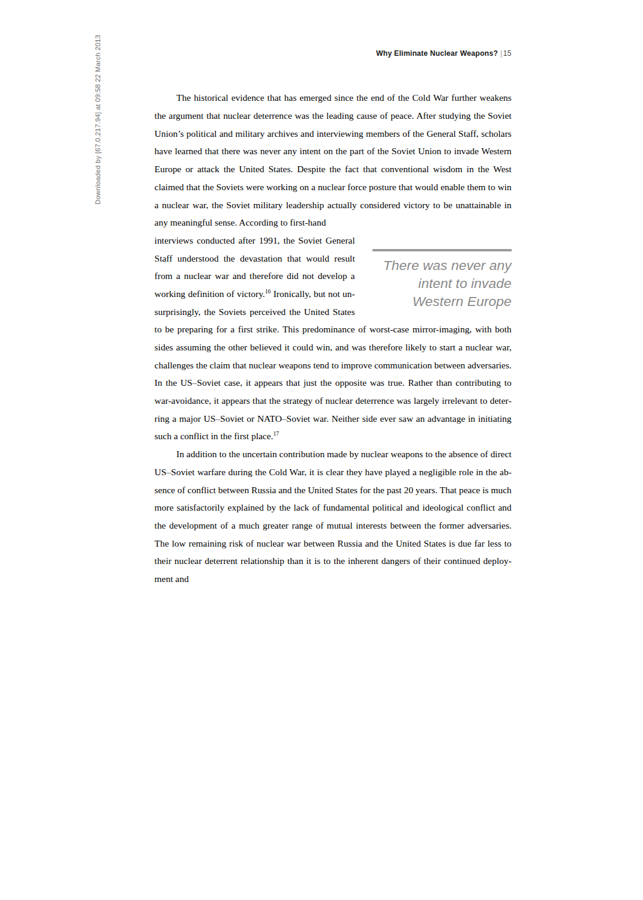Downloaded by [67.0.217.94] at 09:58 22 March 2013
Why Eliminate Nuclear Weapons?|15
The historical evidence that has emerged since the end of the Cold War further weakens the argument that nuclear deterrence was the leading cause of peace. After studying the Soviet Union’s political and military archives and interviewing members of the General Staff, scholars have learned that there was never any intent on the part of the Soviet Union to invade Western Europe or attack the United States. Despite the fact that conventional wisdom in the West claimed that the Soviets were working on a nuclear force posture that would enable them to win a nuclear war, the Soviet military leadership actually considered victory to be unattainable in any meaningful sense. According to first-hand
There was never any intent to invade Western Europe
interviews conducted after 1991, the Soviet General Staff understood the devastation that would result from a nuclear war and therefore did not develop a working definition of victory.16 Ironically, but not unsurprisingly, the Soviets perceived the United States to be preparing for a first strike. This predominance of worst-case mirror-imaging, with both sides assuming the other believed it could win, and was therefore likely to start a nuclear war, challenges the claim that nuclear weapons tend to improve communication between adversaries. In the US–Soviet case, it appears that just the opposite was true. Rather than contributing to war-avoidance, it appears that the strategy of nuclear deterrence was largely irrelevant to deterring a major US–Soviet or NATO–Soviet war. Neither side ever saw an advantage in initiating such a conflict in the first place.17
In addition to the uncertain contribution made by nuclear weapons to the absence of direct US–Soviet warfare during the Cold War, it is clear they have played a negligible role in the absence of conflict between Russia and the United States for the past 20 years. That peace is much more satisfactorily explained by the lack of fundamental political and ideological conflict and the development of a much greater range of mutual interests between the former adversaries. The low remaining risk of nuclear war between Russia and the United States is due far less to their nuclear deterrent relationship than it is to the inherent dangers of their continued deployment and